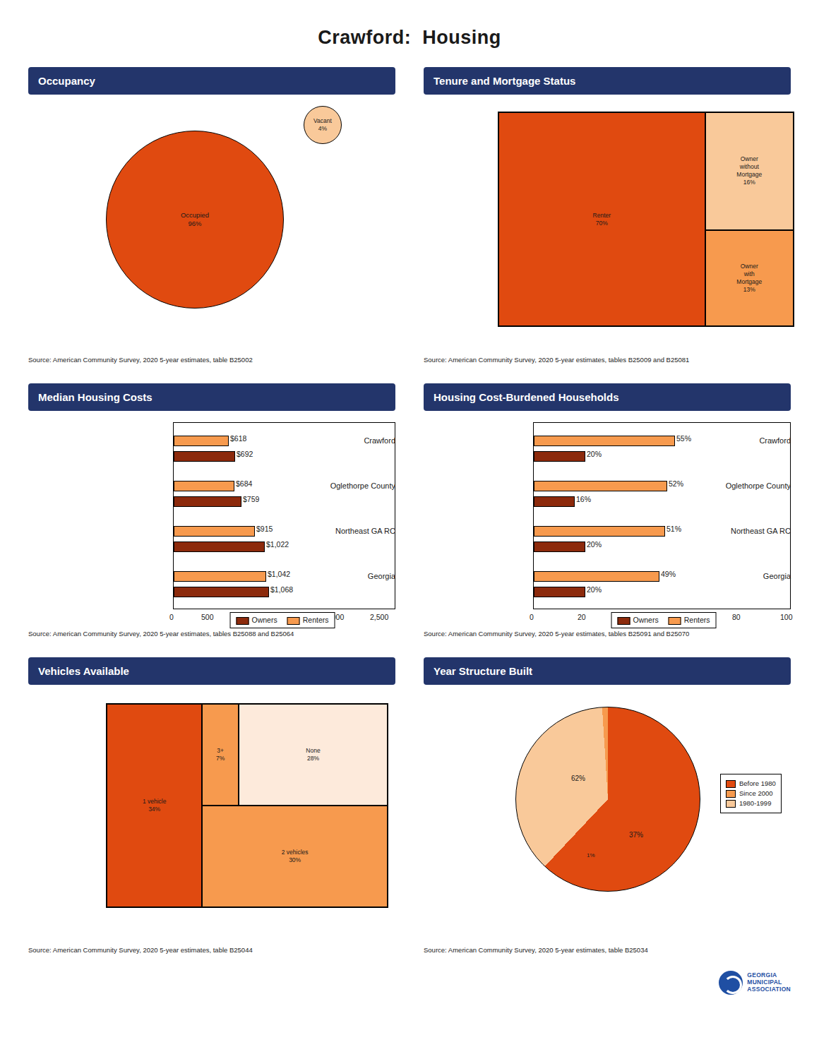Crawford: Housing
Occupancy
Occupied
96%
Vacant
4%
Source: American Community Survey, 2020 5-year estimates, table B25002
Tenure and Mortgage Status
Renter
70%
Owner
without
Mortgage
16%
Owner
with
Mortgage
13%
Source: American Community Survey, 2020 5-year estimates, tables B25009 and B25081
Median Housing Costs
$618
$692
$684
$759
$915
$1,022
$1,042
$1,068
Crawford
Oglethorpe County
Northeast GA RC
Georgia
0
500
1,000
1,500
2,000
2,500
Owners Renters
Source: American Community Survey, 2020 5-year estimates, tables B25088 and B25064
Housing Cost-Burdened Households
55%
20%
52%
16%
51%
20%
49%
20%
Crawford
Oglethorpe County
Northeast GA RC
Georgia
0
20
40
60
80
100
Owners Renters
Source: American Community Survey, 2020 5-year estimates, tables B25091 and B25070
Vehicles Available
1 vehicle
34%
3+
7%
None
28%
2 vehicles
30%
Source: American Community Survey, 2020 5-year estimates, table B25044
Year Structure Built
62%
37%
1%
Before 1980
Since 2000
1980-1999
Source: American Community Survey, 2020 5-year estimates, table B25034
GEORGIA
MUNICIPAL
ASSOCIATION